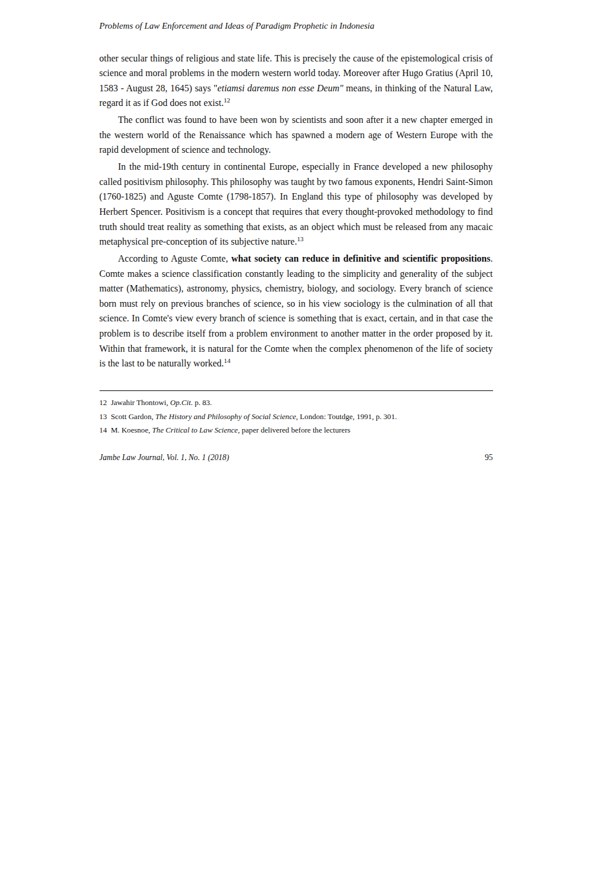Problems of Law Enforcement and Ideas of Paradigm Prophetic in Indonesia
other secular things of religious and state life. This is precisely the cause of the epistemological crisis of science and moral problems in the modern western world today. Moreover after Hugo Gratius (April 10, 1583 - August 28, 1645) says "etiamsi daremus non esse Deum" means, in thinking of the Natural Law, regard it as if God does not exist.12
The conflict was found to have been won by scientists and soon after it a new chapter emerged in the western world of the Renaissance which has spawned a modern age of Western Europe with the rapid development of science and technology.
In the mid-19th century in continental Europe, especially in France developed a new philosophy called positivism philosophy. This philosophy was taught by two famous exponents, Hendri Saint-Simon (1760-1825) and Aguste Comte (1798-1857). In England this type of philosophy was developed by Herbert Spencer. Positivism is a concept that requires that every thought-provoked methodology to find truth should treat reality as something that exists, as an object which must be released from any macaic metaphysical pre-conception of its subjective nature.13
According to Aguste Comte, what society can reduce in definitive and scientific propositions. Comte makes a science classification constantly leading to the simplicity and generality of the subject matter (Mathematics), astronomy, physics, chemistry, biology, and sociology. Every branch of science born must rely on previous branches of science, so in his view sociology is the culmination of all that science. In Comte's view every branch of science is something that is exact, certain, and in that case the problem is to describe itself from a problem environment to another matter in the order proposed by it. Within that framework, it is natural for the Comte when the complex phenomenon of the life of society is the last to be naturally worked.14
12 Jawahir Thontowi, Op.Cit. p. 83.
13 Scott Gardon, The History and Philosophy of Social Science, London: Toutdge, 1991, p. 301.
14 M. Koesnoe, The Critical to Law Science, paper delivered before the lecturers
Jambe Law Journal, Vol. 1, No. 1 (2018) 95